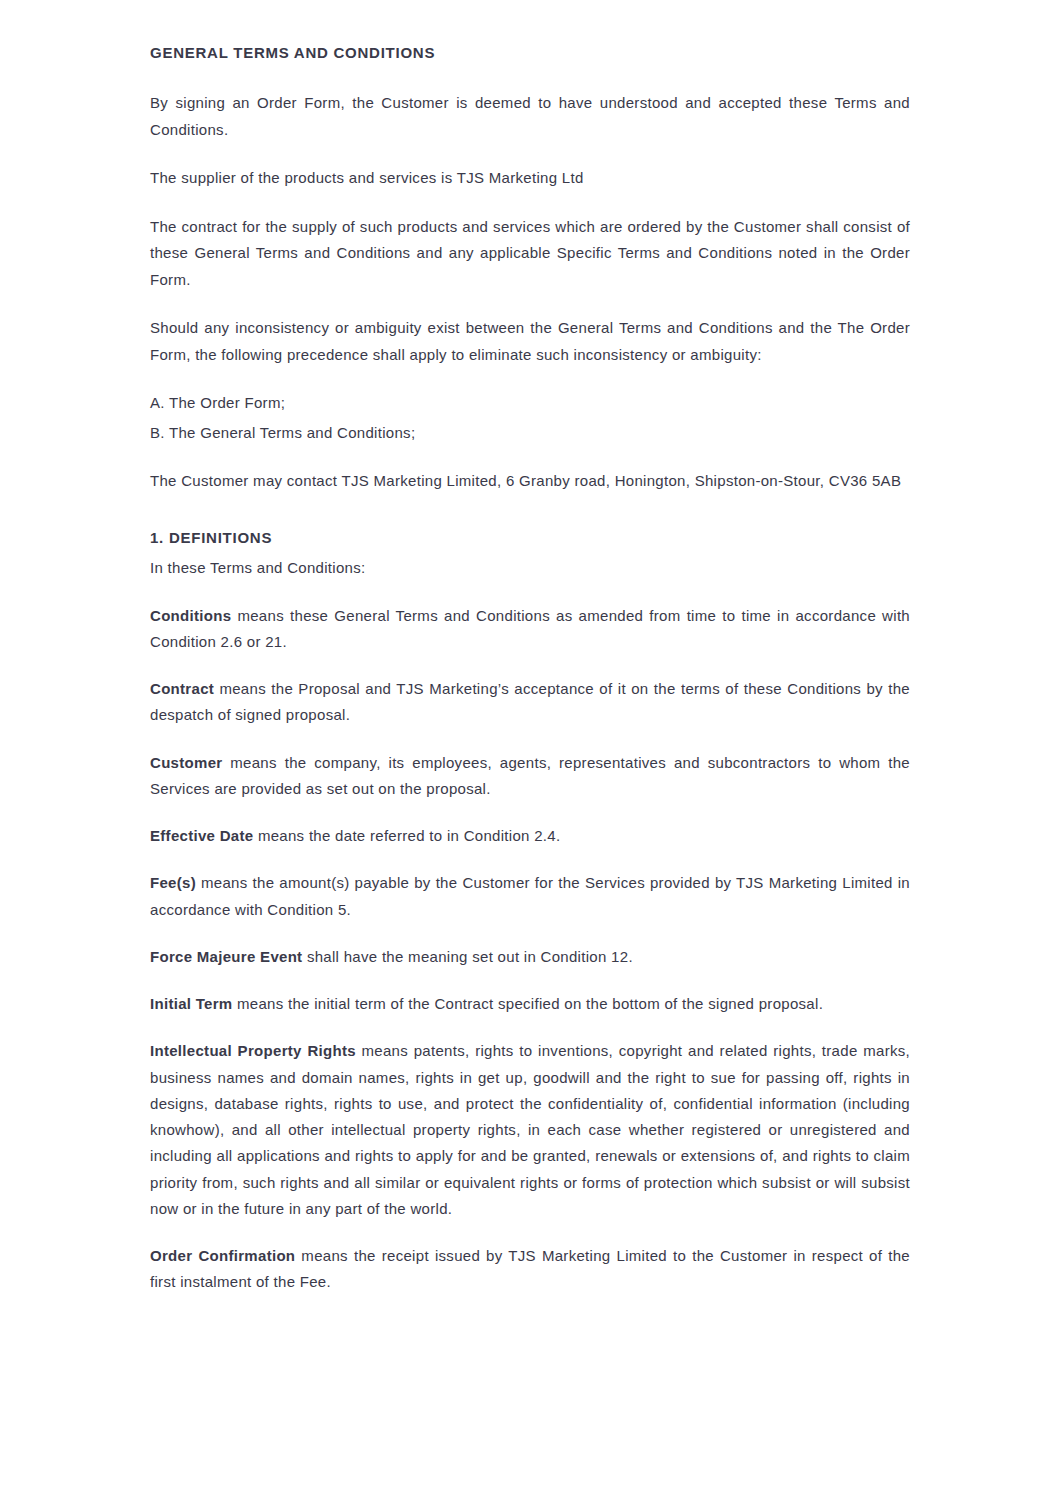GENERAL TERMS AND CONDITIONS
By signing an Order Form, the Customer is deemed to have understood and accepted these Terms and Conditions.
The supplier of the products and services is TJS Marketing Ltd
The contract for the supply of such products and services which are ordered by the Customer shall consist of these General Terms and Conditions and any applicable Specific Terms and Conditions noted in the Order Form.
Should any inconsistency or ambiguity exist between the General Terms and Conditions and the The Order Form, the following precedence shall apply to eliminate such inconsistency or ambiguity:
A. The Order Form;
B. The General Terms and Conditions;
The Customer may contact TJS Marketing Limited, 6 Granby road, Honington, Shipston-on-Stour, CV36 5AB
1. DEFINITIONS
In these Terms and Conditions:
Conditions means these General Terms and Conditions as amended from time to time in accordance with Condition 2.6 or 21.
Contract means the Proposal and TJS Marketing’s acceptance of it on the terms of these Conditions by the despatch of signed proposal.
Customer means the company, its employees, agents, representatives and subcontractors to whom the Services are provided as set out on the proposal.
Effective Date means the date referred to in Condition 2.4.
Fee(s) means the amount(s) payable by the Customer for the Services provided by TJS Marketing Limited in accordance with Condition 5.
Force Majeure Event shall have the meaning set out in Condition 12.
Initial Term means the initial term of the Contract specified on the bottom of the signed proposal.
Intellectual Property Rights means patents, rights to inventions, copyright and related rights, trade marks, business names and domain names, rights in get up, goodwill and the right to sue for passing off, rights in designs, database rights, rights to use, and protect the confidentiality of, confidential information (including knowhow), and all other intellectual property rights, in each case whether registered or unregistered and including all applications and rights to apply for and be granted, renewals or extensions of, and rights to claim priority from, such rights and all similar or equivalent rights or forms of protection which subsist or will subsist now or in the future in any part of the world.
Order Confirmation means the receipt issued by TJS Marketing Limited to the Customer in respect of the first instalment of the Fee.